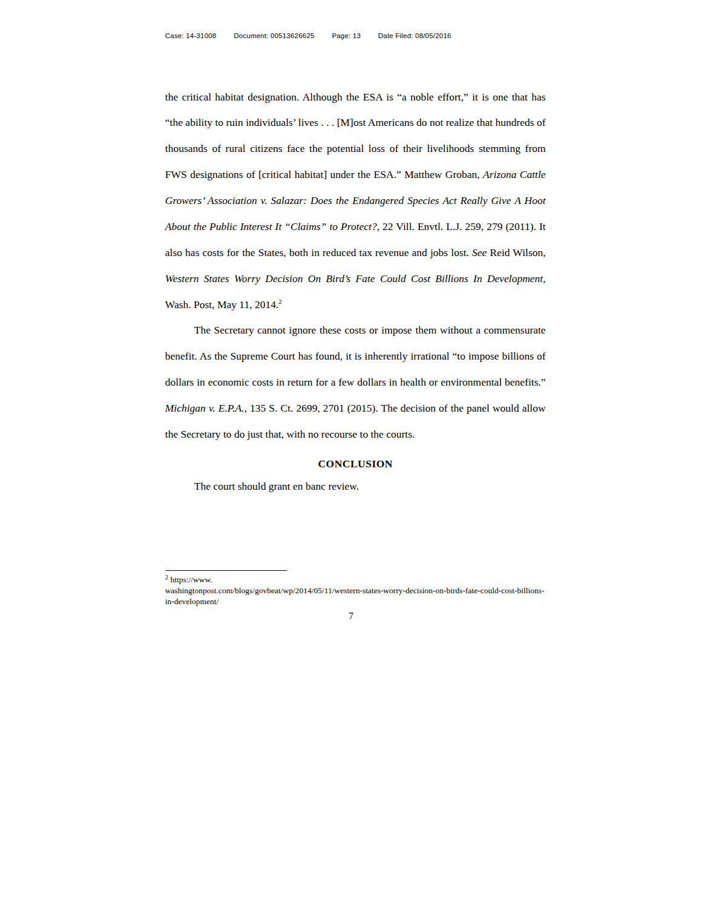Case: 14-31008 Document: 00513626625 Page: 13 Date Filed: 08/05/2016
the critical habitat designation. Although the ESA is “a noble effort,” it is one that has “the ability to ruin individuals’ lives . . . [M]ost Americans do not realize that hundreds of thousands of rural citizens face the potential loss of their livelihoods stemming from FWS designations of [critical habitat] under the ESA.” Matthew Groban, Arizona Cattle Growers’ Association v. Salazar: Does the Endangered Species Act Really Give A Hoot About the Public Interest It “Claims” to Protect?, 22 Vill. Envtl. L.J. 259, 279 (2011). It also has costs for the States, both in reduced tax revenue and jobs lost. See Reid Wilson, Western States Worry Decision On Bird’s Fate Could Cost Billions In Development, Wash. Post, May 11, 2014.2
The Secretary cannot ignore these costs or impose them without a commensurate benefit. As the Supreme Court has found, it is inherently irrational “to impose billions of dollars in economic costs in return for a few dollars in health or environmental benefits.” Michigan v. E.P.A., 135 S. Ct. 2699, 2701 (2015). The decision of the panel would allow the Secretary to do just that, with no recourse to the courts.
CONCLUSION
The court should grant en banc review.
2 https://www.
washingtonpost.com/blogs/govbeat/wp/2014/05/11/western-states-worry-decision-on-birds-fate-could-cost-billions-in-development/
7